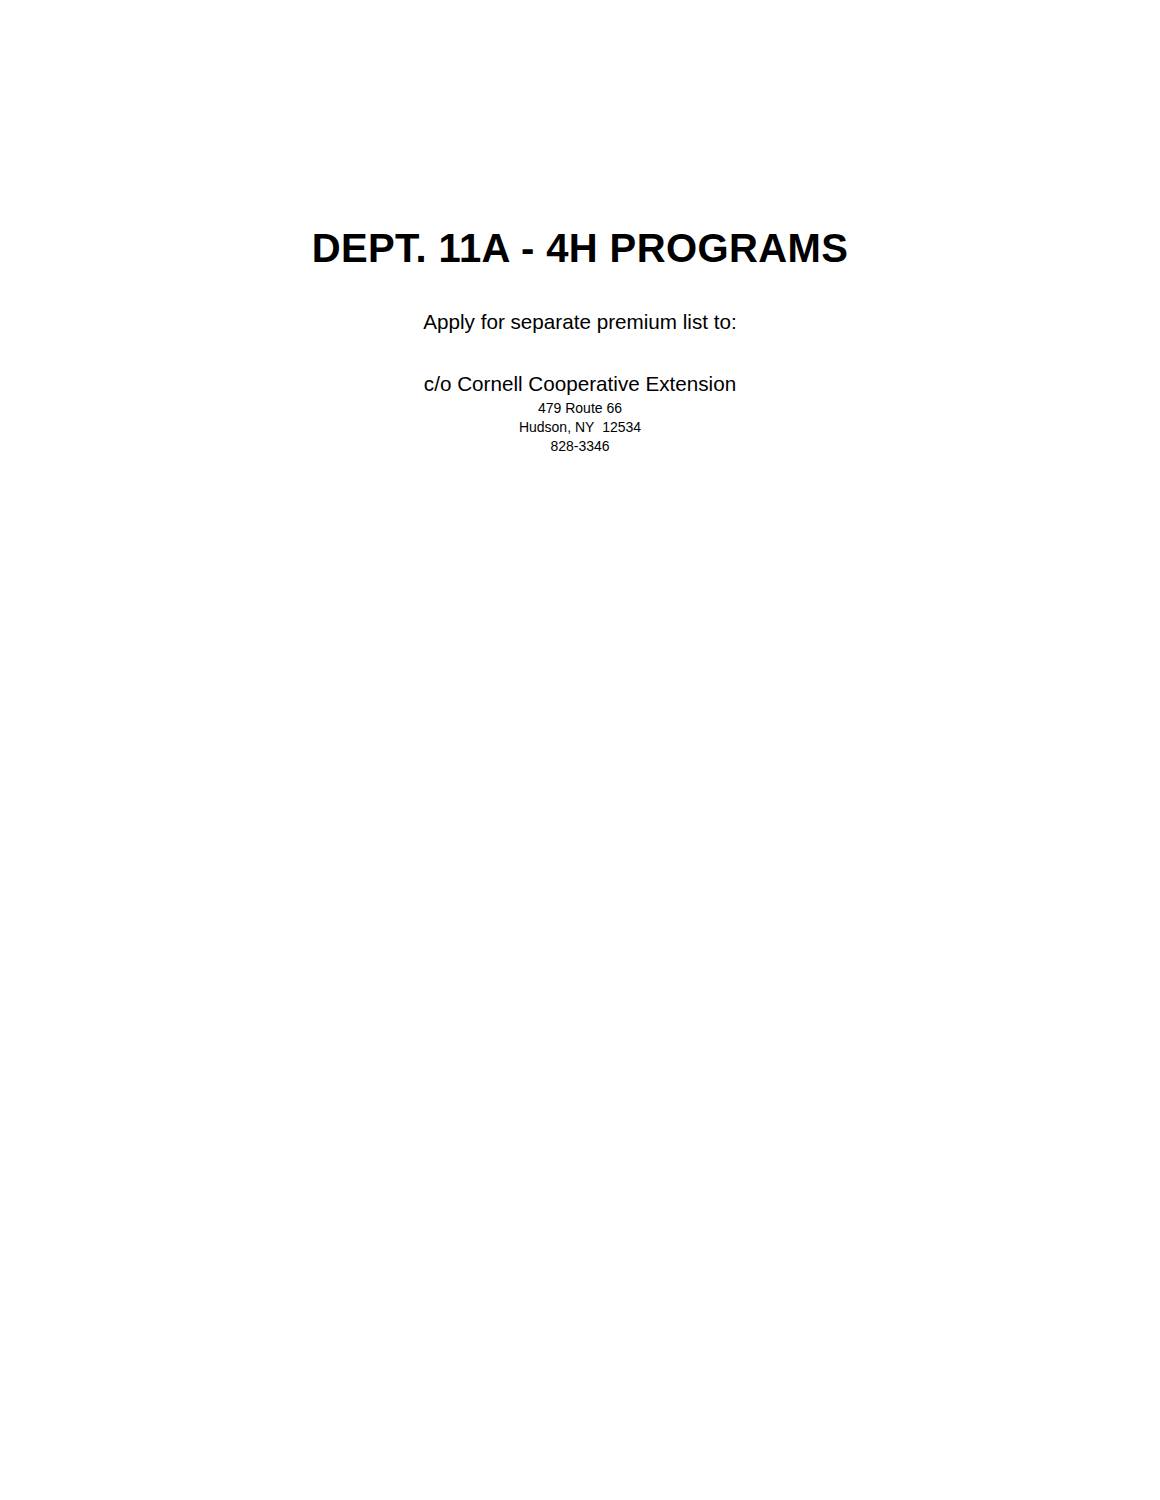DEPT. 11A - 4H PROGRAMS
Apply for separate premium list to:
c/o Cornell Cooperative Extension
479 Route 66
Hudson, NY 12534
828-3346